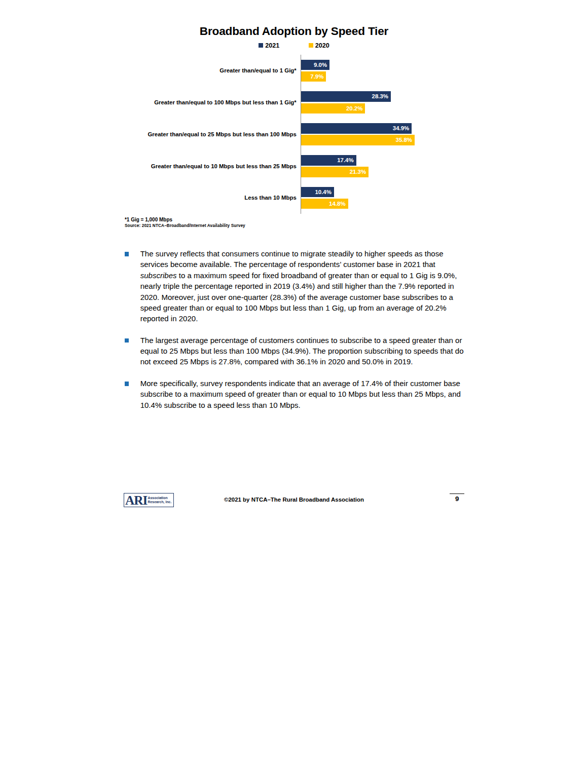Broadband Adoption by Speed Tier
2021 2020
| Greater than/equal to 1 Gig* | 9.0% 7.9% |
| Greater than/equal to 100 Mbps but less than 1 Gig* | 28.3% 20.2% |
| Greater than/equal to 25 Mbps but less than 100 Mbps | 34.9% 35.8% |
| Greater than/equal to 10 Mbps but less than 25 Mbps | 17.4% 21.3% |
| Less than 10 Mbps | 10.4% 14.8% |
*1 Gig = 1,000 Mbps
Source: 2021 NTCA–Broadband/Internet Availability Survey
The survey reflects that consumers continue to migrate steadily to higher speeds as those services become available. The percentage of respondents’ customer base in 2021 that subscribes to a maximum speed for fixed broadband of greater than or equal to 1 Gig is 9.0%, nearly triple the percentage reported in 2019 (3.4%) and still higher than the 7.9% reported in 2020. Moreover, just over one-quarter (28.3%) of the average customer base subscribes to a speed greater than or equal to 100 Mbps but less than 1 Gig, up from an average of 20.2% reported in 2020.
The largest average percentage of customers continues to subscribe to a speed greater than or equal to 25 Mbps but less than 100 Mbps (34.9%). The proportion subscribing to speeds that do not exceed 25 Mbps is 27.8%, compared with 36.1% in 2020 and 50.0% in 2019.
More specifically, survey respondents indicate that an average of 17.4% of their customer base subscribe to a maximum speed of greater than or equal to 10 Mbps but less than 25 Mbps, and 10.4% subscribe to a speed less than 10 Mbps.
ARI Association
Research, Inc.
©2021 by NTCA–The Rural Broadband Association
9